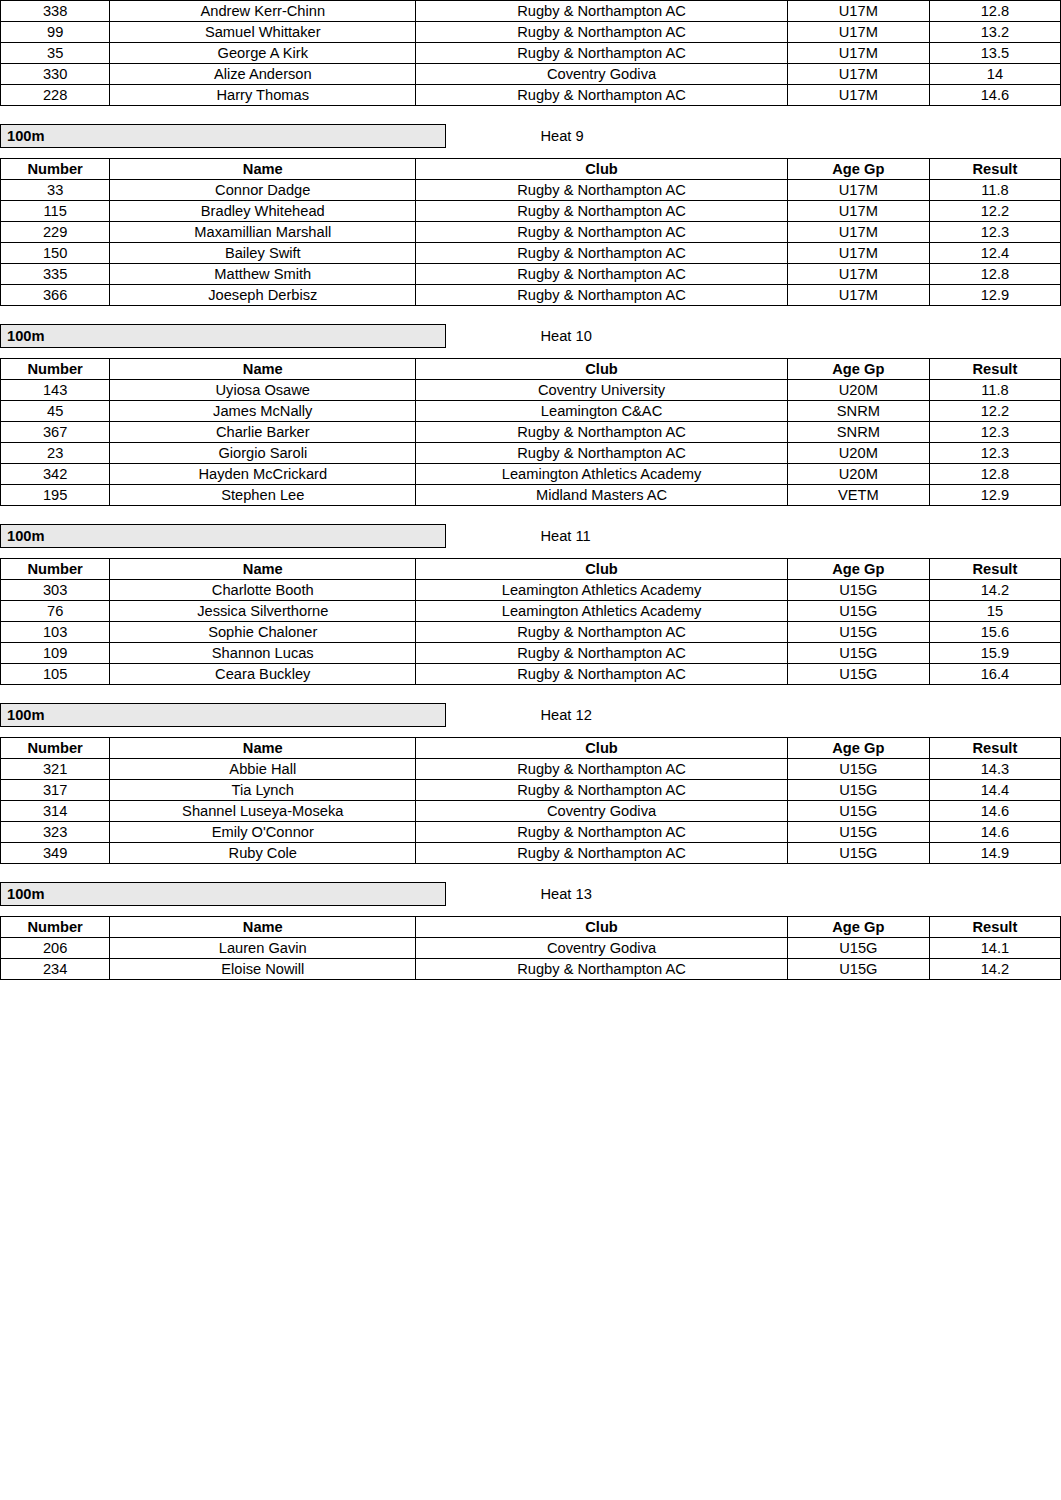| 338 | Andrew Kerr-Chinn | Rugby & Northampton AC | U17M | 12.8 |
| 99 | Samuel Whittaker | Rugby & Northampton AC | U17M | 13.2 |
| 35 | George A Kirk | Rugby & Northampton AC | U17M | 13.5 |
| 330 | Alize Anderson | Coventry Godiva | U17M | 14 |
| 228 | Harry Thomas | Rugby & Northampton AC | U17M | 14.6 |
100m
Heat 9
| Number | Name | Club | Age Gp | Result |
| --- | --- | --- | --- | --- |
| 33 | Connor Dadge | Rugby & Northampton AC | U17M | 11.8 |
| 115 | Bradley Whitehead | Rugby & Northampton AC | U17M | 12.2 |
| 229 | Maxamillian Marshall | Rugby & Northampton AC | U17M | 12.3 |
| 150 | Bailey Swift | Rugby & Northampton AC | U17M | 12.4 |
| 335 | Matthew Smith | Rugby & Northampton AC | U17M | 12.8 |
| 366 | Joeseph Derbisz | Rugby & Northampton AC | U17M | 12.9 |
100m
Heat 10
| Number | Name | Club | Age Gp | Result |
| --- | --- | --- | --- | --- |
| 143 | Uyiosa Osawe | Coventry University | U20M | 11.8 |
| 45 | James McNally | Leamington C&AC | SNRM | 12.2 |
| 367 | Charlie Barker | Rugby & Northampton AC | SNRM | 12.3 |
| 23 | Giorgio Saroli | Rugby & Northampton AC | U20M | 12.3 |
| 342 | Hayden McCrickard | Leamington Athletics Academy | U20M | 12.8 |
| 195 | Stephen Lee | Midland Masters AC | VETM | 12.9 |
100m
Heat 11
| Number | Name | Club | Age Gp | Result |
| --- | --- | --- | --- | --- |
| 303 | Charlotte Booth | Leamington Athletics Academy | U15G | 14.2 |
| 76 | Jessica Silverthorne | Leamington Athletics Academy | U15G | 15 |
| 103 | Sophie Chaloner | Rugby & Northampton AC | U15G | 15.6 |
| 109 | Shannon Lucas | Rugby & Northampton AC | U15G | 15.9 |
| 105 | Ceara Buckley | Rugby & Northampton AC | U15G | 16.4 |
100m
Heat 12
| Number | Name | Club | Age Gp | Result |
| --- | --- | --- | --- | --- |
| 321 | Abbie Hall | Rugby & Northampton AC | U15G | 14.3 |
| 317 | Tia Lynch | Rugby & Northampton AC | U15G | 14.4 |
| 314 | Shannel Luseya-Moseka | Coventry Godiva | U15G | 14.6 |
| 323 | Emily O'Connor | Rugby & Northampton AC | U15G | 14.6 |
| 349 | Ruby Cole | Rugby & Northampton AC | U15G | 14.9 |
100m
Heat 13
| Number | Name | Club | Age Gp | Result |
| --- | --- | --- | --- | --- |
| 206 | Lauren Gavin | Coventry Godiva | U15G | 14.1 |
| 234 | Eloise Nowill | Rugby & Northampton AC | U15G | 14.2 |